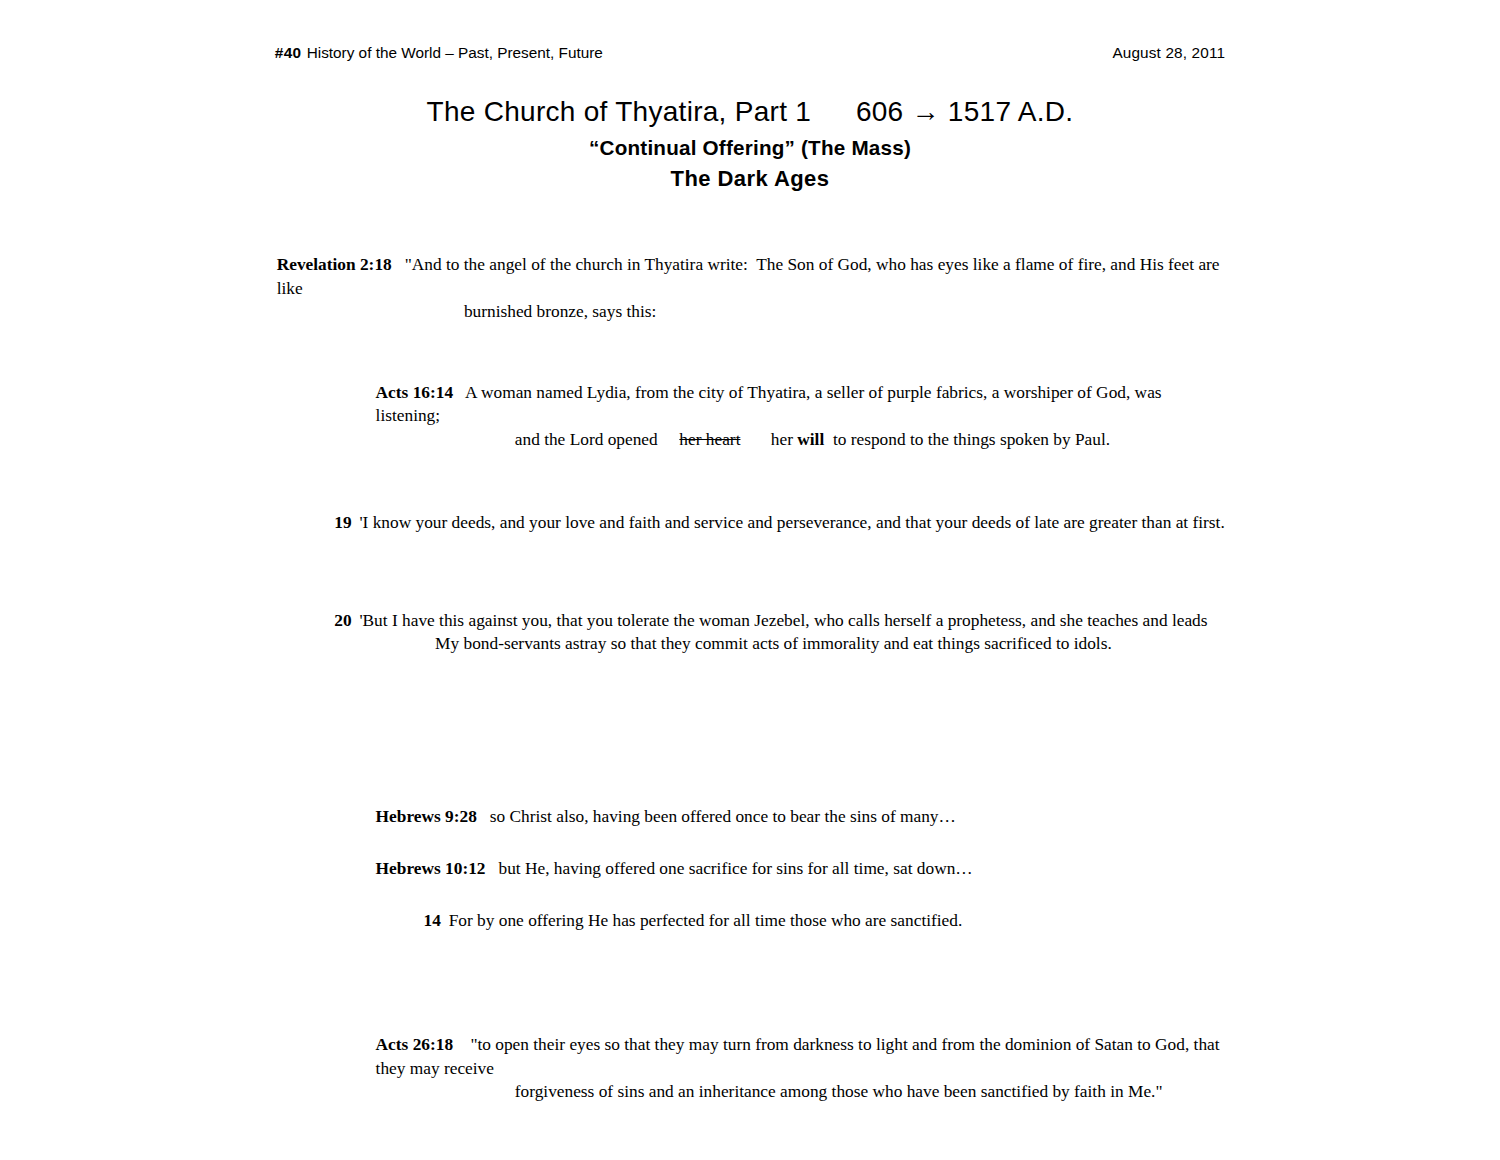#40 History of the World – Past, Present, Future
August 28, 2011
The Church of Thyatira, Part 1606 → 1517 A.D.
“Continual Offering” (The Mass)
The Dark Ages
Revelation 2:18 "And to the angel of the church in Thyatira write: The Son of God, who has eyes like a flame of fire, and His feet are like burnished bronze, says this:
Acts 16:14 A woman named Lydia, from the city of Thyatira, a seller of purple fabrics, a worshiper of God, was listening; and the Lord opened her heart her will to respond to the things spoken by Paul.
19'I know your deeds, and your love and faith and service and perseverance, and that your deeds of late are greater than at first.
20'But I have this against you, that you tolerate the woman Jezebel, who calls herself a prophetess, and she teaches and leads My bond-servants astray so that they commit acts of immorality and eat things sacrificed to idols.
Hebrews 9:28 so Christ also, having been offered once to bear the sins of many…
Hebrews 10:12 but He, having offered one sacrifice for sins for all time, sat down…
14 For by one offering He has perfected for all time those who are sanctified.
Acts 26:18 "to open their eyes so that they may turn from darkness to light and from the dominion of Satan to God, that they may receive forgiveness of sins and an inheritance among those who have been sanctified by faith in Me."